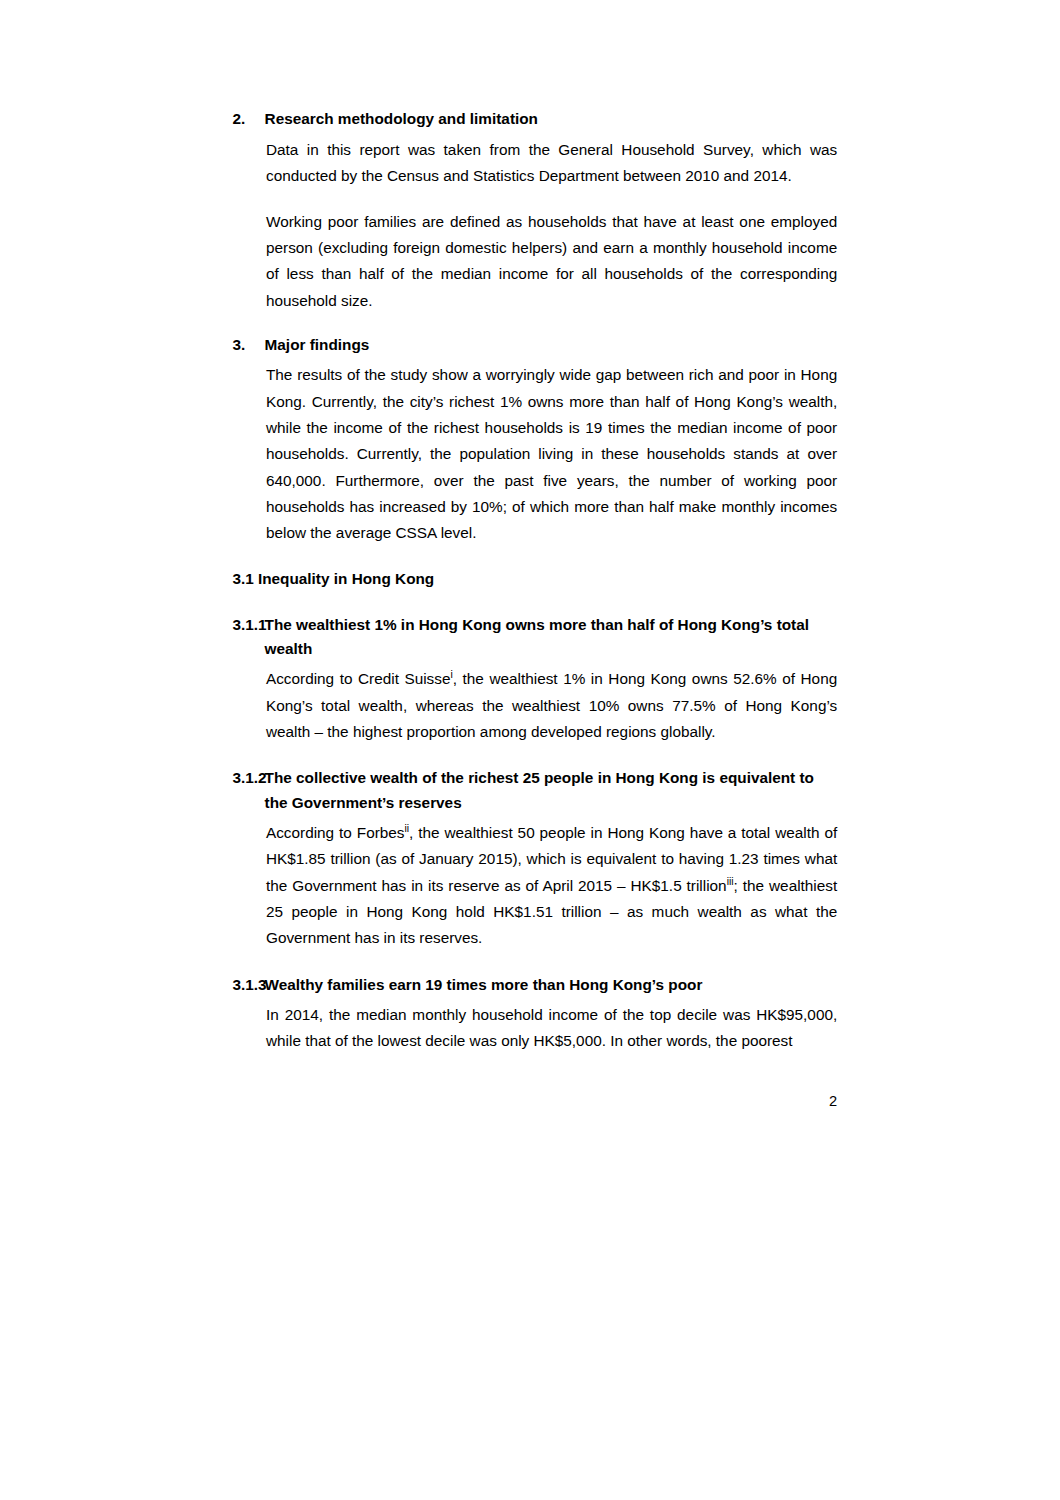2. Research methodology and limitation
Data in this report was taken from the General Household Survey, which was conducted by the Census and Statistics Department between 2010 and 2014.
Working poor families are defined as households that have at least one employed person (excluding foreign domestic helpers) and earn a monthly household income of less than half of the median income for all households of the corresponding household size.
3. Major findings
The results of the study show a worryingly wide gap between rich and poor in Hong Kong. Currently, the city’s richest 1% owns more than half of Hong Kong’s wealth, while the income of the richest households is 19 times the median income of poor households. Currently, the population living in these households stands at over 640,000. Furthermore, over the past five years, the number of working poor households has increased by 10%; of which more than half make monthly incomes below the average CSSA level.
3.1 Inequality in Hong Kong
3.1.1 The wealthiest 1% in Hong Kong owns more than half of Hong Kong’s total wealth
According to Credit Suissei, the wealthiest 1% in Hong Kong owns 52.6% of Hong Kong’s total wealth, whereas the wealthiest 10% owns 77.5% of Hong Kong’s wealth – the highest proportion among developed regions globally.
3.1.2 The collective wealth of the richest 25 people in Hong Kong is equivalent to the Government’s reserves
According to Forbesii, the wealthiest 50 people in Hong Kong have a total wealth of HK$1.85 trillion (as of January 2015), which is equivalent to having 1.23 times what the Government has in its reserve as of April 2015 – HK$1.5 trillioniii; the wealthiest 25 people in Hong Kong hold HK$1.51 trillion – as much wealth as what the Government has in its reserves.
3.1.3 Wealthy families earn 19 times more than Hong Kong’s poor
In 2014, the median monthly household income of the top decile was HK$95,000, while that of the lowest decile was only HK$5,000. In other words, the poorest
2